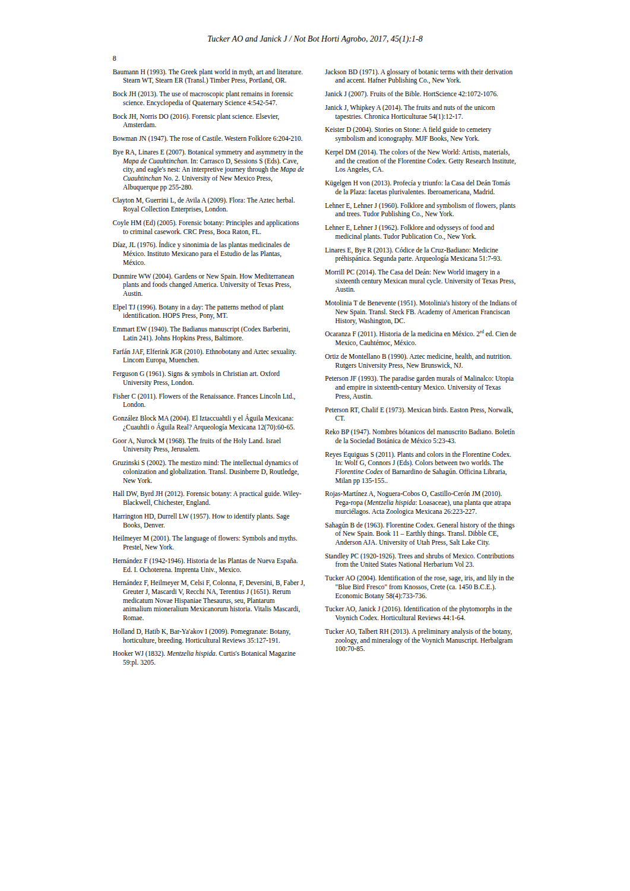Tucker AO and Janick J / Not Bot Horti Agrobo, 2017, 45(1):1-8
8
Baumann H (1993). The Greek plant world in myth, art and literature. Stearn WT, Stearn ER (Transl.) Timber Press, Portland, OR.
Bock JH (2013). The use of macroscopic plant remains in forensic science. Encyclopedia of Quaternary Science 4:542-547.
Bock JH, Norris DO (2016). Forensic plant science. Elsevier, Amsterdam.
Bowman JN (1947). The rose of Castile. Western Folklore 6:204-210.
Bye RA, Linares E (2007). Botanical symmetry and asymmetry in the Mapa de Cuauhtinchan. In: Carrasco D, Sessions S (Eds). Cave, city, and eagle's nest: An interpretive journey through the Mapa de Cuauhtinchan No. 2. University of New Mexico Press, Albuquerque pp 255-280.
Clayton M, Guerrini L, de Avila A (2009). Flora: The Aztec herbal. Royal Collection Enterprises, London.
Coyle HM (Ed) (2005). Forensic botany: Principles and applications to criminal casework. CRC Press, Boca Raton, FL.
Díaz, JL (1976). Índice y sinonimia de las plantas medicinales de México. Instituto Mexicano para el Estudio de las Plantas, México.
Dunmire WW (2004). Gardens or New Spain. How Mediterranean plants and foods changed America. University of Texas Press, Austin.
Elpel TJ (1996). Botany in a day: The patterns method of plant identification. HOPS Press, Pony, MT.
Emmart EW (1940). The Badianus manuscript (Codex Barberini, Latin 241). Johns Hopkins Press, Baltimore.
Farfán JAF, Elferink JGR (2010). Ethnobotany and Aztec sexuality. Lincom Europa, Muenchen.
Ferguson G (1961). Signs & symbols in Christian art. Oxford University Press, London.
Fisher C (2011). Flowers of the Renaissance. Frances Lincoln Ltd., London.
González Block MA (2004). El Iztaccuahtli y el Águila Mexicana: ¿Cuauhtli o Águila Real? Arqueología Mexicana 12(70):60-65.
Goor A, Nurock M (1968). The fruits of the Holy Land. Israel University Press, Jerusalem.
Gruzinski S (2002). The mestizo mind: The intellectual dynamics of colonization and globalization. Transl. Dusinberre D, Routledge, New York.
Hall DW, Byrd JH (2012). Forensic botany: A practical guide. Wiley-Blackwell, Chichester, England.
Harrington HD, Durrell LW (1957). How to identify plants. Sage Books, Denver.
Heilmeyer M (2001). The language of flowers: Symbols and myths. Prestel, New York.
Hernández F (1942-1946). Historia de las Plantas de Nueva España. Ed. I. Ochoterena. Imprenta Univ., Mexico.
Hernández F, Heilmeyer M, Celsi F, Colonna, F, Deversini, B, Faber J, Greuter J, Mascardi V, Recchi NA, Terentius J (1651). Rerum medicatum Novae Hispaniae Thesaurus, seu, Plantarum animalium mioneralium Mexicanorum historia. Vitalis Mascardi, Romae.
Holland D, Hatib K, Bar-Ya'akov I (2009). Pomegranate: Botany, horticulture, breeding. Horticultural Reviews 35:127-191.
Hooker WJ (1832). Mentzelia hispida. Curtis's Botanical Magazine 59:pl. 3205.
Jackson BD (1971). A glossary of botanic terms with their derivation and accent. Hafner Publishing Co., New York.
Janick J (2007). Fruits of the Bible. HortScience 42:1072-1076.
Janick J, Whipkey A (2014). The fruits and nuts of the unicorn tapestries. Chronica Horticulturae 54(1):12-17.
Keister D (2004). Stories on Stone: A field guide to cemetery symbolism and iconography. MJF Books, New York.
Kerpel DM (2014). The colors of the New World: Artists, materials, and the creation of the Florentine Codex. Getty Research Institute, Los Angeles, CA.
Kügelgen H von (2013). Profecía y triunfo: la Casa del Deán Tomás de la Plaza: facetas plurivalentes. Iberoamericana, Madrid.
Lehner E, Lehner J (1960). Folklore and symbolism of flowers, plants and trees. Tudor Publishing Co., New York.
Lehner E, Lehner J (1962). Folklore and odysseys of food and medicinal plants. Tudor Publication Co., New York.
Linares E, Bye R (2013). Códice de la Cruz-Badiano: Medicine préhispánica. Segunda parte. Arqueología Mexicana 51:7-93.
Morrill PC (2014). The Casa del Deán: New World imagery in a sixteenth century Mexican mural cycle. University of Texas Press, Austin.
Motolinia T de Benevente (1951). Motolinia's history of the Indians of New Spain. Transl. Steck FB. Academy of American Franciscan History, Washington, DC.
Ocaranza F (2011). Historia de la medicina en México. 2rd ed. Cien de Mexico, Cauhtémoc, México.
Ortiz de Montellano B (1990). Aztec medicine, health, and nutrition. Rutgers University Press, New Brunswick, NJ.
Peterson JF (1993). The paradise garden murals of Malinalco: Utopia and empire in sixteenth-century Mexico. University of Texas Press, Austin.
Peterson RT, Chalif E (1973). Mexican birds. Easton Press, Norwalk, CT.
Reko BP (1947). Nombres bótanicos del manuscrito Badiano. Boletín de la Sociedad Botánica de México 5:23-43.
Reyes Equiguas S (2011). Plants and colors in the Florentine Codex. In: Wolf G, Connors J (Eds). Colors between two worlds. The Florentine Codex of Barnardino de Sahagún. Officina Libraria, Milan pp 135-155..
Rojas-Martínez A, Noguera-Cobos O, Castillo-Cerón JM (2010). Pega-ropa (Mentzelia hispida: Loasaceae), una planta que atrapa murciélagos. Acta Zoologica Mexicana 26:223-227.
Sahagún B de (1963). Florentine Codex. General history of the things of New Spain. Book 11 – Earthly things. Transl. Dibble CE, Anderson AJA. University of Utah Press, Salt Lake City.
Standley PC (1920-1926). Trees and shrubs of Mexico. Contributions from the United States National Herbarium Vol 23.
Tucker AO (2004). Identification of the rose, sage, iris, and lily in the "Blue Bird Fresco" from Knossos, Crete (ca. 1450 B.C.E.). Economic Botany 58(4):733-736.
Tucker AO, Janick J (2016). Identification of the phytomorphs in the Voynich Codex. Horticultural Reviews 44:1-64.
Tucker AO, Talbert RH (2013). A preliminary analysis of the botany, zoology, and mineralogy of the Voynich Manuscript. Herbalgram 100:70-85.